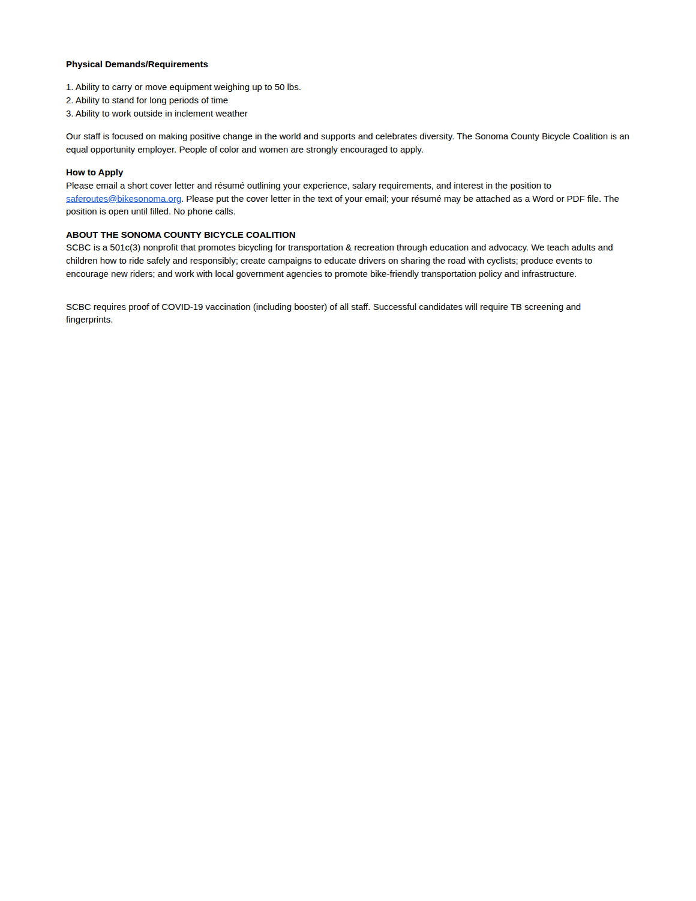Physical Demands/Requirements
1. Ability to carry or move equipment weighing up to 50 lbs. 2. Ability to stand for long periods of time 3. Ability to work outside in inclement weather
Our staff is focused on making positive change in the world and supports and celebrates diversity. The Sonoma County Bicycle Coalition is an equal opportunity employer. People of color and women are strongly encouraged to apply.
How to Apply
Please email a short cover letter and résumé outlining your experience, salary requirements, and interest in the position to saferoutes@bikesonoma.org. Please put the cover letter in the text of your email; your résumé may be attached as a Word or PDF file. The position is open until filled. No phone calls.
ABOUT THE SONOMA COUNTY BICYCLE COALITION
SCBC is a 501c(3) nonprofit that promotes bicycling for transportation & recreation through education and advocacy. We teach adults and children how to ride safely and responsibly; create campaigns to educate drivers on sharing the road with cyclists; produce events to encourage new riders; and work with local government agencies to promote bike-friendly transportation policy and infrastructure.
SCBC requires proof of COVID-19 vaccination (including booster) of all staff. Successful candidates will require TB screening and fingerprints.